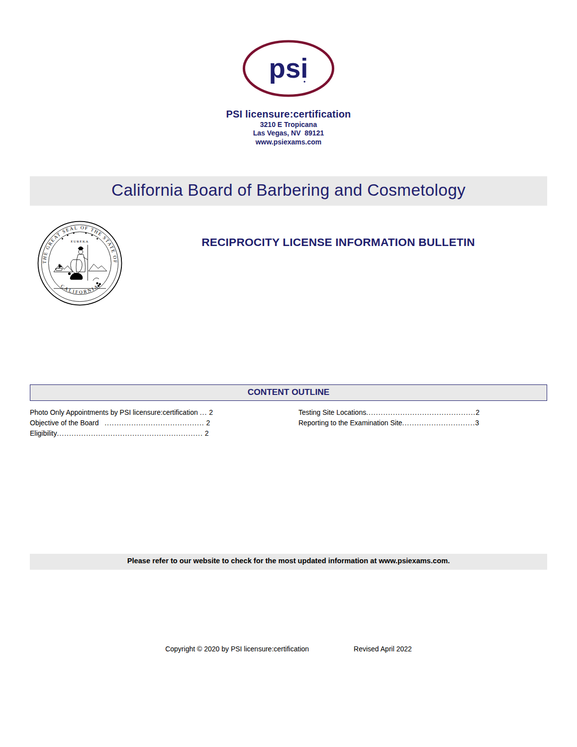psi
PSI licensure:certification
3210 E Tropicana
Las Vegas, NV 89121
www.psiexams.com
California Board of Barbering and Cosmetology
THE GREAT SEAL OF THE STATE OF CALIFORNIA EUREKA
RECIPROCITY LICENSE INFORMATION BULLETIN
CONTENT OUTLINE
Photo Only Appointments by PSI licensure:certification ... 2
Objective of the Board ......................................... 2
Eligibility............................................................ 2
Testing Site Locations............................................. 2
Reporting to the Examination Site.............................. 3
Please refer to our website to check for the most updated information at www.psiexams.com.
Copyright © 2020 by PSI licensure:certification Revised April 2022